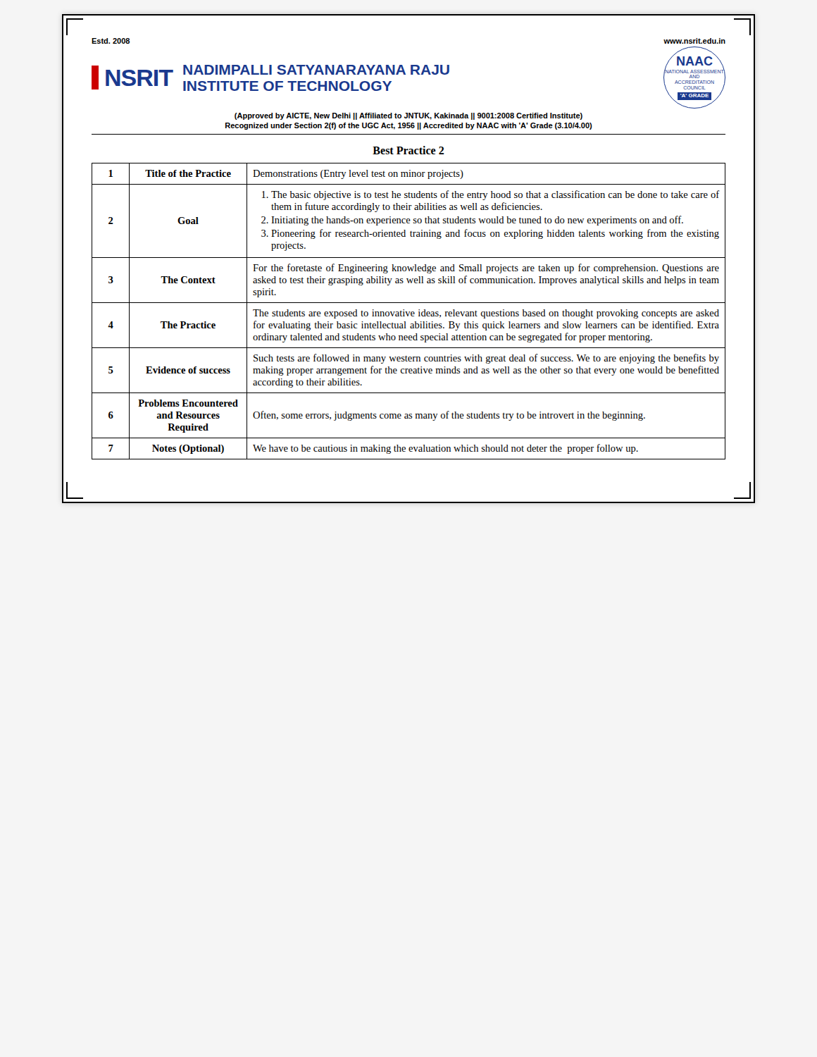Estd. 2008 www.nsrit.edu.in
NSRIT
NADIMPALLI SATYANARAYANA RAJU
INSTITUTE OF TECHNOLOGY
NAAC
NATIONAL ASSESSMENT AND
ACCREDITATION COUNCIL
'A' GRADE
(Approved by AICTE, New Delhi || Affiliated to JNTUK, Kakinada || 9001:2008 Certified Institute)
Recognized under Section 2(f) of the UGC Act, 1956 || Accredited by NAAC with 'A' Grade (3.10/4.00)
Best Practice 2
| 1 | Title of the Practice | Demonstrations (Entry level test on minor projects) |
| 2 | Goal | The basic objective is to test he students of the entry hood so that a classification can be done to take care of them in future accordingly to their abilities as well as deficiencies. Initiating the hands-on experience so that students would be tuned to do new experiments on and off. Pioneering for research-oriented training and focus on exploring hidden talents working from the existing projects. |
| 3 | The Context | For the foretaste of Engineering knowledge and Small projects are taken up for comprehension. Questions are asked to test their grasping ability as well as skill of communication. Improves analytical skills and helps in team spirit. |
| 4 | The Practice | The students are exposed to innovative ideas, relevant questions based on thought provoking concepts are asked for evaluating their basic intellectual abilities. By this quick learners and slow learners can be identified. Extra ordinary talented and students who need special attention can be segregated for proper mentoring. |
| 5 | Evidence of success | Such tests are followed in many western countries with great deal of success. We to are enjoying the benefits by making proper arrangement for the creative minds and as well as the other so that every one would be benefitted according to their abilities. |
| 6 | Problems Encountered and Resources Required | Often, some errors, judgments come as many of the students try to be introvert in the beginning. |
| 7 | Notes (Optional) | We have to be cautious in making the evaluation which should not deter the proper follow up. |